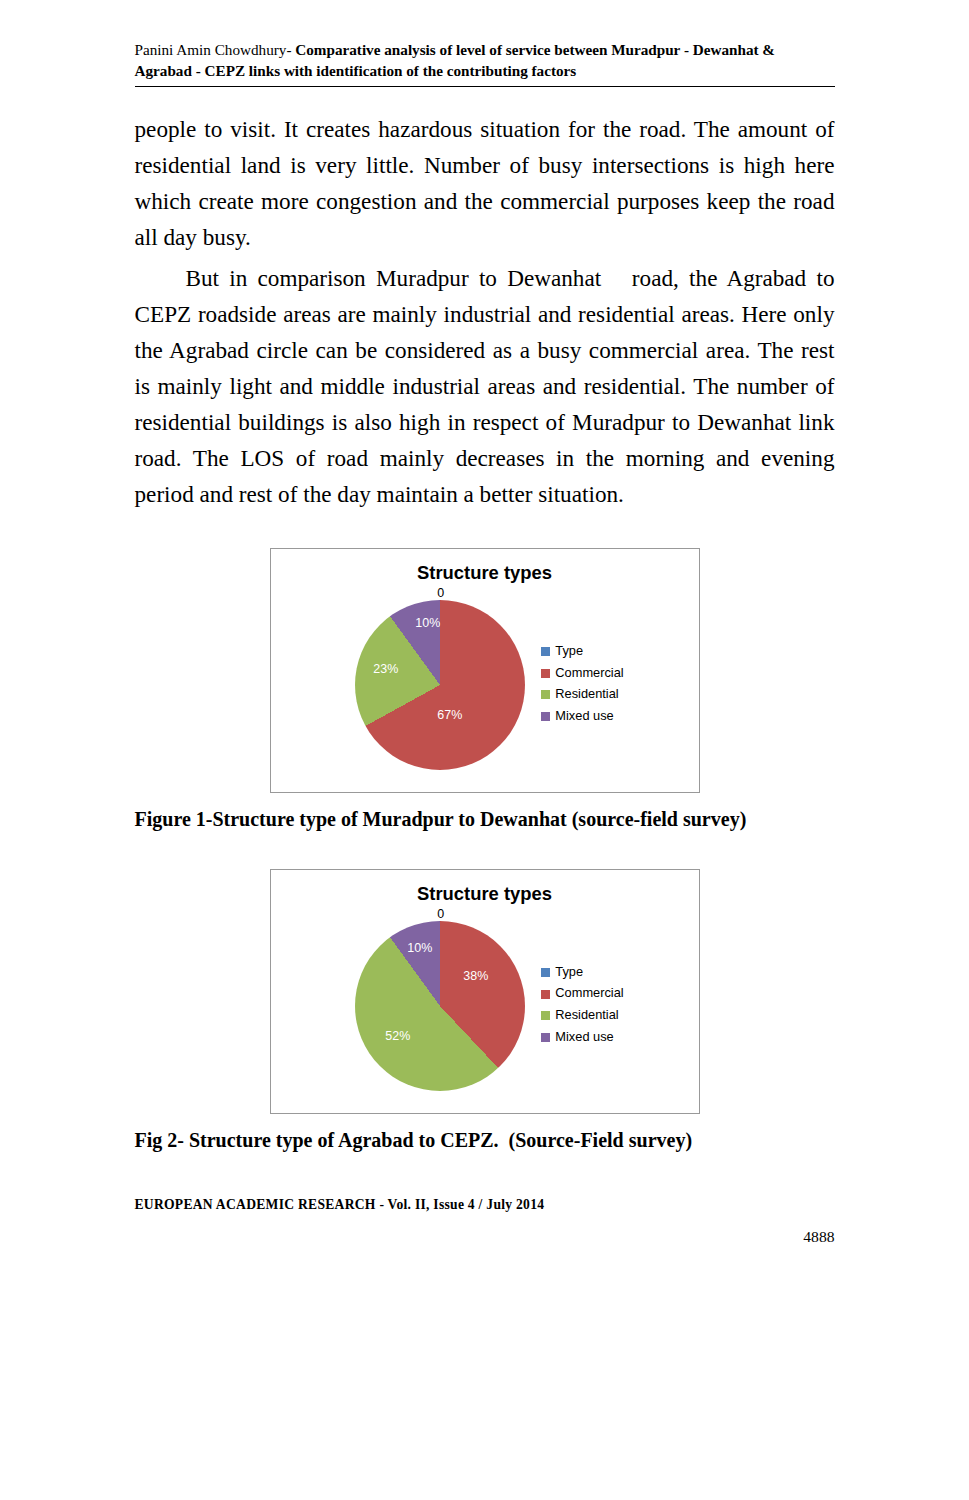Panini Amin Chowdhury- Comparative analysis of level of service between Muradpur - Dewanhat & Agrabad - CEPZ links with identification of the contributing factors
people to visit. It creates hazardous situation for the road. The amount of residential land is very little. Number of busy intersections is high here which create more congestion and the commercial purposes keep the road all day busy.
But in comparison Muradpur to Dewanhat road, the Agrabad to CEPZ roadside areas are mainly industrial and residential areas. Here only the Agrabad circle can be considered as a busy commercial area. The rest is mainly light and middle industrial areas and residential. The number of residential buildings is also high in respect of Muradpur to Dewanhat link road. The LOS of road mainly decreases in the morning and evening period and rest of the day maintain a better situation.
Structure types
0
67% 23% 10%
Type
Commercial
Residential
Mixed use
Figure 1-Structure type of Muradpur to Dewanhat (source-field survey)
Structure types
0
38% 52% 10%
Type
Commercial
Residential
Mixed use
Fig 2- Structure type of Agrabad to CEPZ. (Source-Field survey)
EUROPEAN ACADEMIC RESEARCH - Vol. II, Issue 4 / July 2014
4888